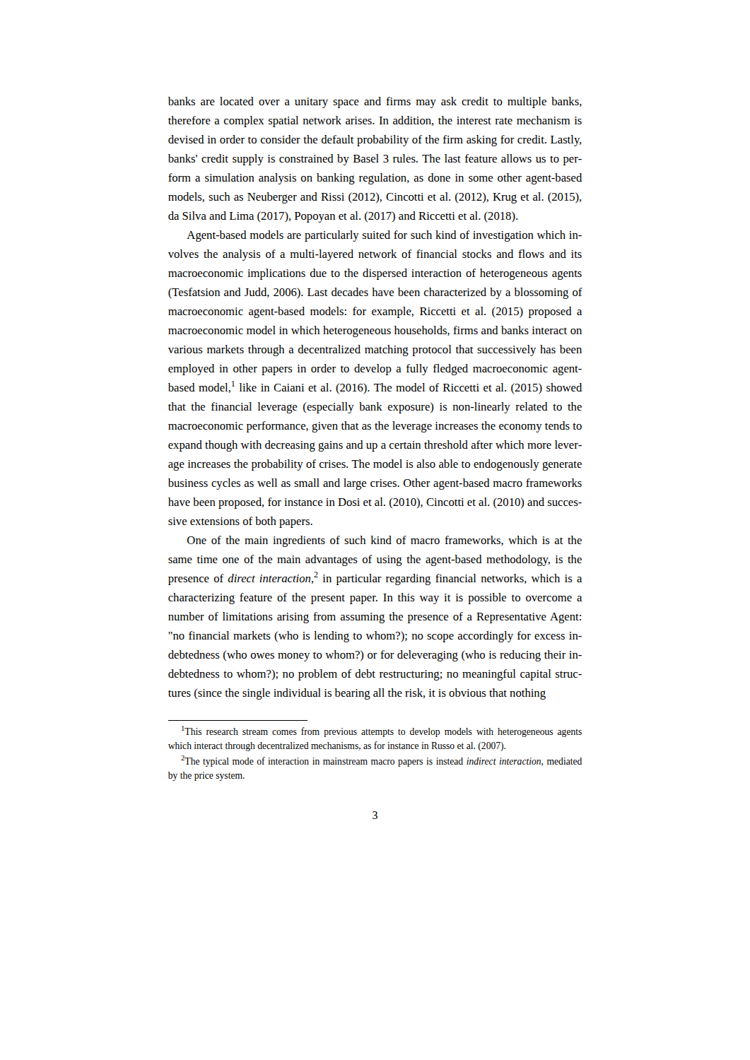banks are located over a unitary space and firms may ask credit to multiple banks, therefore a complex spatial network arises. In addition, the interest rate mechanism is devised in order to consider the default probability of the firm asking for credit. Lastly, banks' credit supply is constrained by Basel 3 rules. The last feature allows us to perform a simulation analysis on banking regulation, as done in some other agent-based models, such as Neuberger and Rissi (2012), Cincotti et al. (2012), Krug et al. (2015), da Silva and Lima (2017), Popoyan et al. (2017) and Riccetti et al. (2018).
Agent-based models are particularly suited for such kind of investigation which involves the analysis of a multi-layered network of financial stocks and flows and its macroeconomic implications due to the dispersed interaction of heterogeneous agents (Tesfatsion and Judd, 2006). Last decades have been characterized by a blossoming of macroeconomic agent-based models: for example, Riccetti et al. (2015) proposed a macroeconomic model in which heterogeneous households, firms and banks interact on various markets through a decentralized matching protocol that successively has been employed in other papers in order to develop a fully fledged macroeconomic agent-based model,1 like in Caiani et al. (2016). The model of Riccetti et al. (2015) showed that the financial leverage (especially bank exposure) is non-linearly related to the macroeconomic performance, given that as the leverage increases the economy tends to expand though with decreasing gains and up a certain threshold after which more leverage increases the probability of crises. The model is also able to endogenously generate business cycles as well as small and large crises. Other agent-based macro frameworks have been proposed, for instance in Dosi et al. (2010), Cincotti et al. (2010) and successive extensions of both papers.
One of the main ingredients of such kind of macro frameworks, which is at the same time one of the main advantages of using the agent-based methodology, is the presence of direct interaction,2 in particular regarding financial networks, which is a characterizing feature of the present paper. In this way it is possible to overcome a number of limitations arising from assuming the presence of a Representative Agent: "no financial markets (who is lending to whom?); no scope accordingly for excess indebtedness (who owes money to whom?) or for deleveraging (who is reducing their indebtedness to whom?); no problem of debt restructuring; no meaningful capital structures (since the single individual is bearing all the risk, it is obvious that nothing
1This research stream comes from previous attempts to develop models with heterogeneous agents which interact through decentralized mechanisms, as for instance in Russo et al. (2007).
2The typical mode of interaction in mainstream macro papers is instead indirect interaction, mediated by the price system.
3